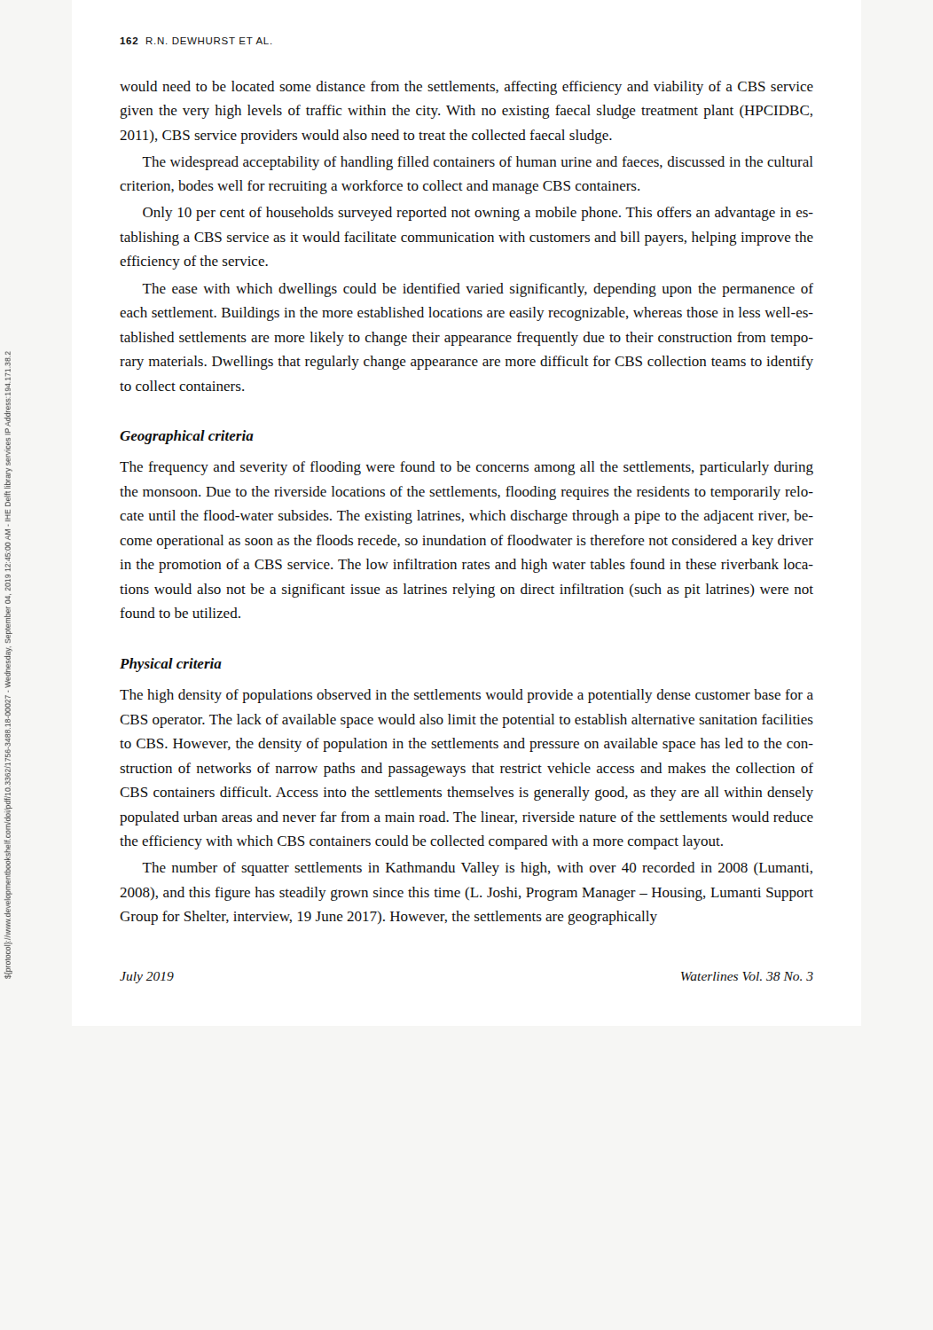${protocol}://www.developmentbookshelf.com/doi/pdf/10.3362/1756-3488.18-00027 - Wednesday, September 04, 2019 12:45:00 AM - IHE Delft library services IP Address:194.171.38.2
162 R.N. DEWHURST ET AL.
would need to be located some distance from the settlements, affecting efficiency and viability of a CBS service given the very high levels of traffic within the city. With no existing faecal sludge treatment plant (HPCIDBC, 2011), CBS service providers would also need to treat the collected faecal sludge.
The widespread acceptability of handling filled containers of human urine and faeces, discussed in the cultural criterion, bodes well for recruiting a workforce to collect and manage CBS containers.
Only 10 per cent of households surveyed reported not owning a mobile phone. This offers an advantage in establishing a CBS service as it would facilitate communication with customers and bill payers, helping improve the efficiency of the service.
The ease with which dwellings could be identified varied significantly, depending upon the permanence of each settlement. Buildings in the more established locations are easily recognizable, whereas those in less well-established settlements are more likely to change their appearance frequently due to their construction from temporary materials. Dwellings that regularly change appearance are more difficult for CBS collection teams to identify to collect containers.
Geographical criteria
The frequency and severity of flooding were found to be concerns among all the settlements, particularly during the monsoon. Due to the riverside locations of the settlements, flooding requires the residents to temporarily relocate until the flood-water subsides. The existing latrines, which discharge through a pipe to the adjacent river, become operational as soon as the floods recede, so inundation of floodwater is therefore not considered a key driver in the promotion of a CBS service. The low infiltration rates and high water tables found in these riverbank locations would also not be a significant issue as latrines relying on direct infiltration (such as pit latrines) were not found to be utilized.
Physical criteria
The high density of populations observed in the settlements would provide a potentially dense customer base for a CBS operator. The lack of available space would also limit the potential to establish alternative sanitation facilities to CBS. However, the density of population in the settlements and pressure on available space has led to the construction of networks of narrow paths and passageways that restrict vehicle access and makes the collection of CBS containers difficult. Access into the settlements themselves is generally good, as they are all within densely populated urban areas and never far from a main road. The linear, riverside nature of the settlements would reduce the efficiency with which CBS containers could be collected compared with a more compact layout.
The number of squatter settlements in Kathmandu Valley is high, with over 40 recorded in 2008 (Lumanti, 2008), and this figure has steadily grown since this time (L. Joshi, Program Manager – Housing, Lumanti Support Group for Shelter, interview, 19 June 2017). However, the settlements are geographically
July 2019 Waterlines Vol. 38 No. 3